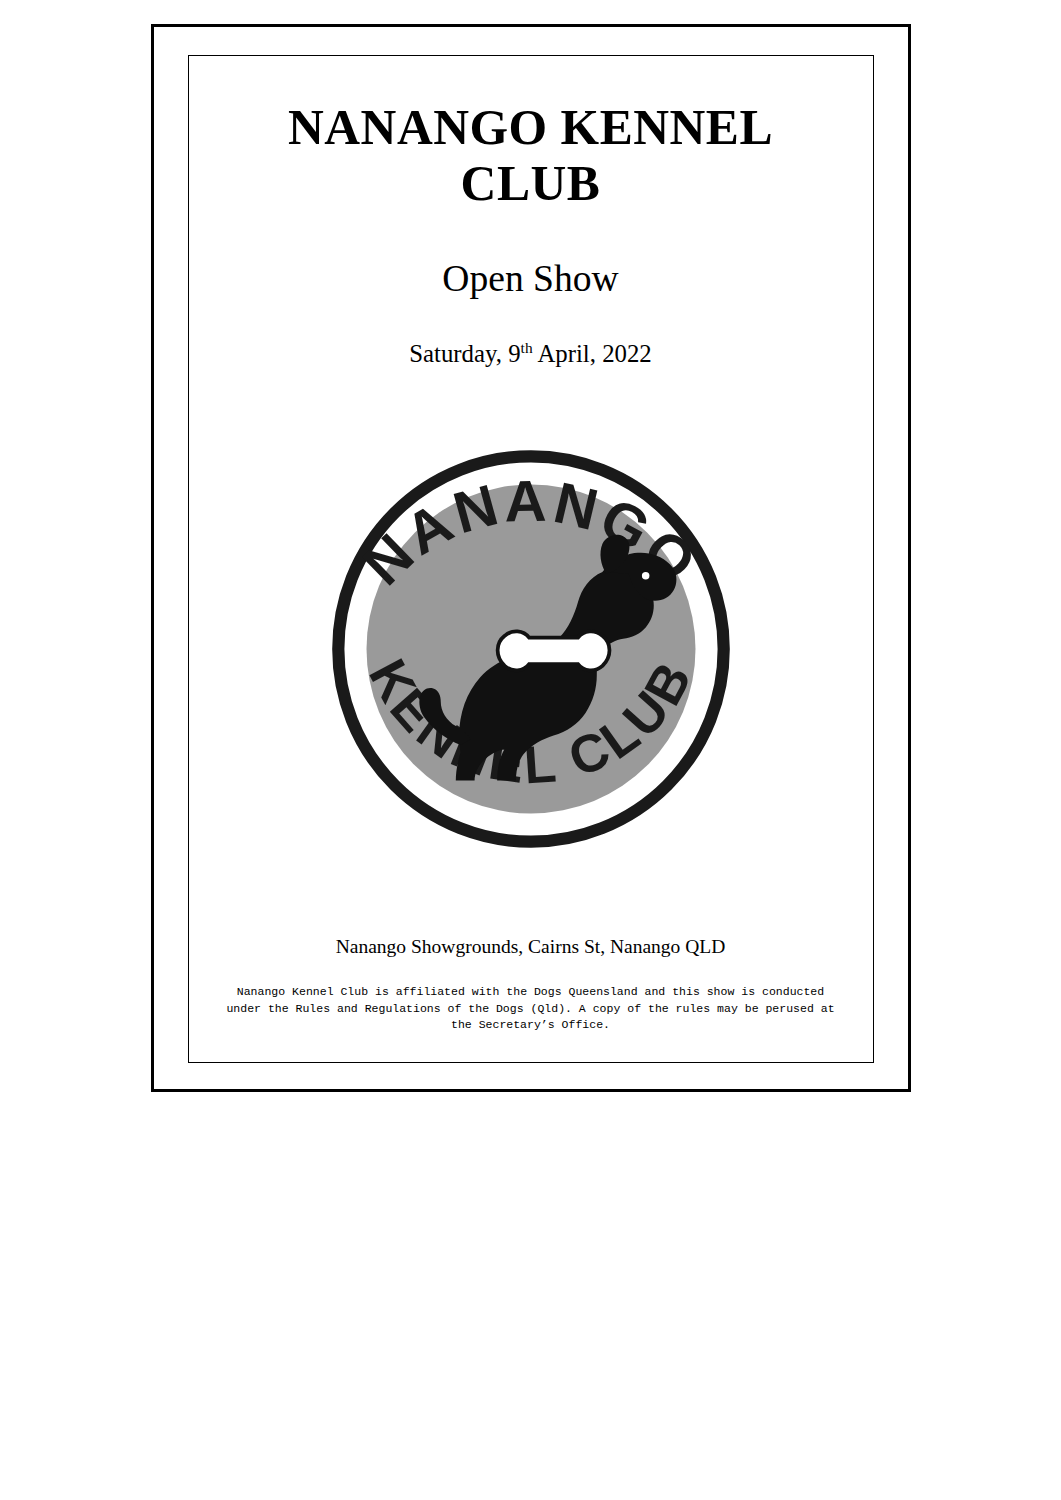NANANGO KENNEL CLUB
Open Show
Saturday, 9th April, 2022
Nanango Kennel Club logo A circular grey badge with the words NANANGO arched across the top and KENNEL CLUB curving around the bottom, featuring a black silhouette of a dog standing on its hind legs with its paws on a white bone. NANANGO KENNEL CLUB
Nanango Showgrounds, Cairns St, Nanango QLD
Nanango Kennel Club is affiliated with the Dogs Queensland and this show is conducted under the Rules and Regulations of the Dogs (Qld). A copy of the rules may be perused at the Secretary’s Office.